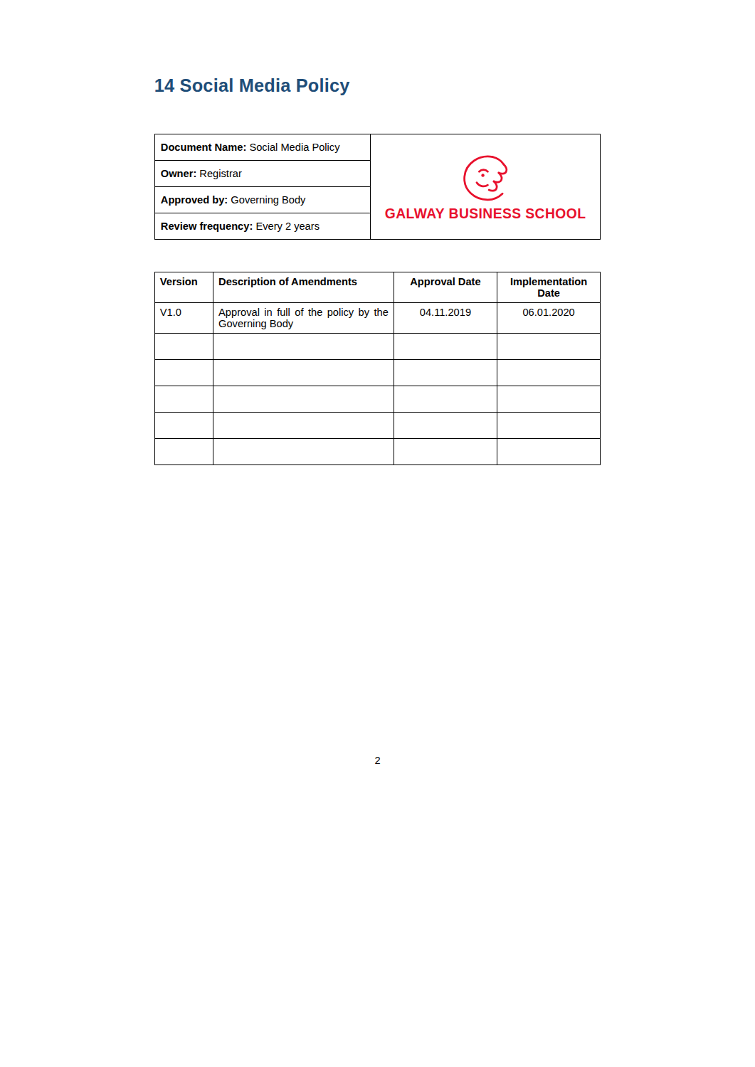14 Social Media Policy
| Document Name: Social Media Policy | GALWAY BUSINESS SCHOOL |
| Owner: Registrar |
| Approved by: Governing Body |
| Review frequency: Every 2 years |
| Version | Description of Amendments | Approval Date | Implementation Date |
| --- | --- | --- | --- |
| V1.0 | Approval in full of the policy by the Governing Body | 04.11.2019 | 06.01.2020 |
2